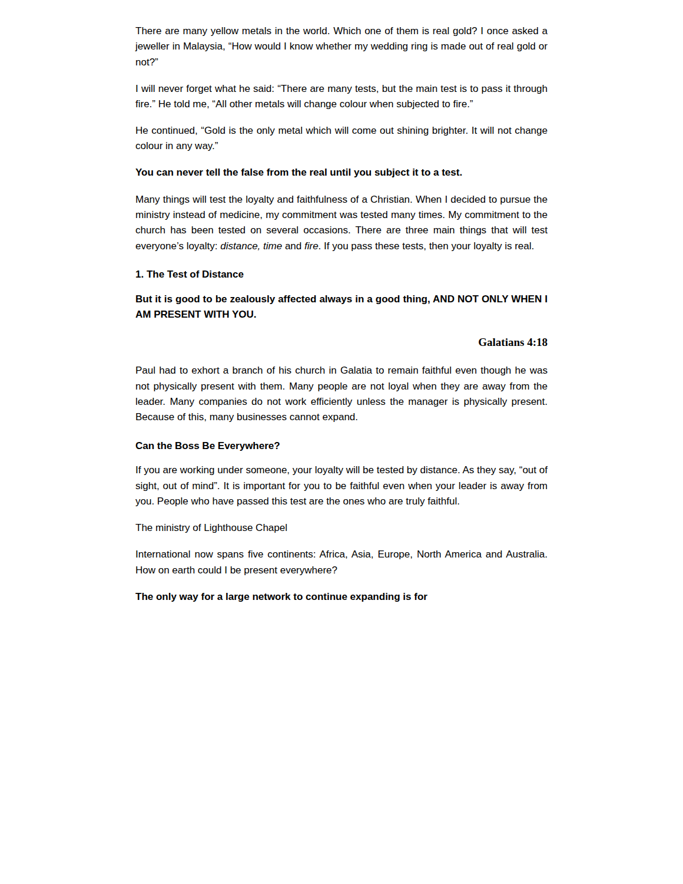There are many yellow metals in the world. Which one of them is real gold? I once asked a jeweller in Malaysia, “How would I know whether my wedding ring is made out of real gold or not?”
I will never forget what he said: “There are many tests, but the main test is to pass it through fire.” He told me, “All other metals will change colour when subjected to fire.”
He continued, “Gold is the only metal which will come out shining brighter. It will not change colour in any way.”
You can never tell the false from the real until you subject it to a test.
Many things will test the loyalty and faithfulness of a Christian. When I decided to pursue the ministry instead of medicine, my commitment was tested many times. My commitment to the church has been tested on several occasions. There are three main things that will test everyone’s loyalty: distance, time and fire. If you pass these tests, then your loyalty is real.
1. The Test of Distance
But it is good to be zealously affected always in a good thing, AND NOT ONLY WHEN I AM PRESENT WITH YOU.
Galatians 4:18
Paul had to exhort a branch of his church in Galatia to remain faithful even though he was not physically present with them. Many people are not loyal when they are away from the leader. Many companies do not work efficiently unless the manager is physically present. Because of this, many businesses cannot expand.
Can the Boss Be Everywhere?
If you are working under someone, your loyalty will be tested by distance. As they say, “out of sight, out of mind”. It is important for you to be faithful even when your leader is away from you. People who have passed this test are the ones who are truly faithful.
The ministry of Lighthouse Chapel
International now spans five continents: Africa, Asia, Europe, North America and Australia. How on earth could I be present everywhere?
The only way for a large network to continue expanding is for